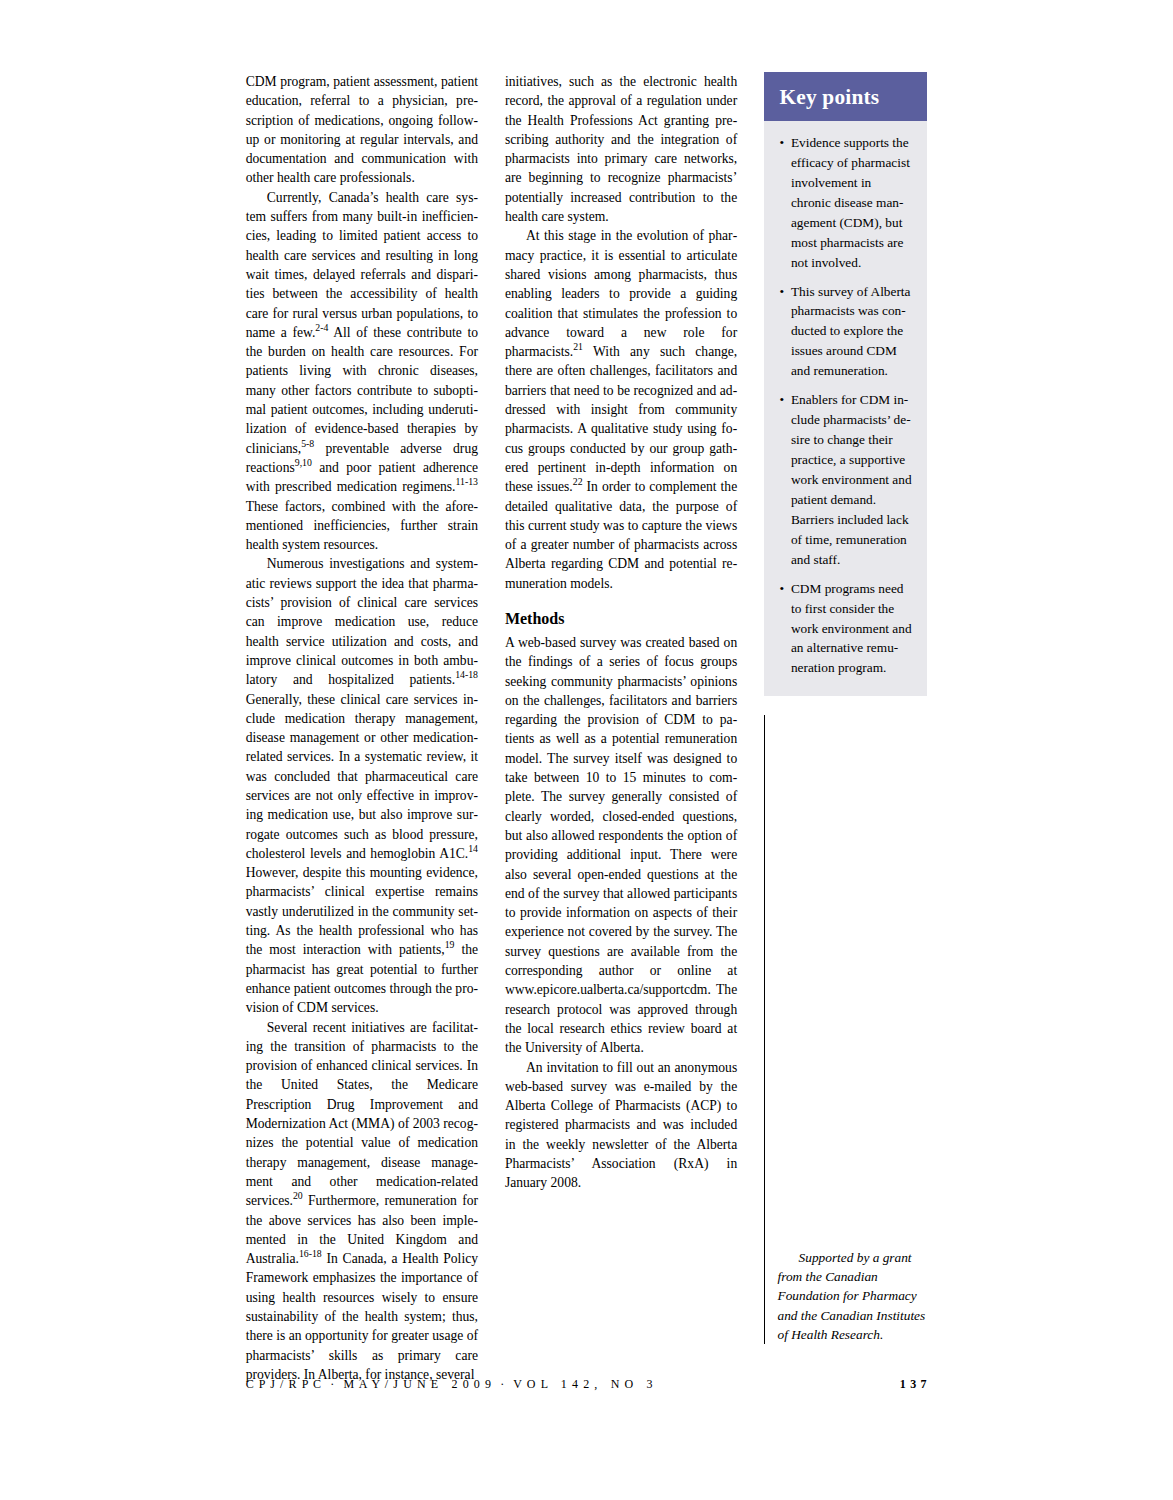CDM program, patient assessment, patient education, referral to a physician, prescription of medications, ongoing follow-up or monitoring at regular intervals, and documentation and communication with other health care professionals.
Currently, Canada’s health care system suffers from many built-in inefficiencies, leading to limited patient access to health care services and resulting in long wait times, delayed referrals and disparities between the accessibility of health care for rural versus urban populations, to name a few.2-4 All of these contribute to the burden on health care resources. For patients living with chronic diseases, many other factors contribute to suboptimal patient outcomes, including underutilization of evidence-based therapies by clinicians,5-8 preventable adverse drug reactions9,10 and poor patient adherence with prescribed medication regimens.11-13 These factors, combined with the aforementioned inefficiencies, further strain health system resources.
Numerous investigations and systematic reviews support the idea that pharmacists’ provision of clinical care services can improve medication use, reduce health service utilization and costs, and improve clinical outcomes in both ambulatory and hospitalized patients.14-18 Generally, these clinical care services include medication therapy management, disease management or other medication-related services. In a systematic review, it was concluded that pharmaceutical care services are not only effective in improving medication use, but also improve surrogate outcomes such as blood pressure, cholesterol levels and hemoglobin A1C.14 However, despite this mounting evidence, pharmacists’ clinical expertise remains vastly underutilized in the community setting. As the health professional who has the most interaction with patients,19 the pharmacist has great potential to further enhance patient outcomes through the provision of CDM services.
Several recent initiatives are facilitating the transition of pharmacists to the provision of enhanced clinical services. In the United States, the Medicare Prescription Drug Improvement and Modernization Act (MMA) of 2003 recognizes the potential value of medication therapy management, disease management and other medication-related services.20 Furthermore, remuneration for the above services has also been implemented in the United Kingdom and Australia.16-18 In Canada, a Health Policy Framework emphasizes the importance of using health resources wisely to ensure sustainability of the health system; thus, there is an opportunity for greater usage of pharmacists’ skills as primary care providers. In Alberta, for instance, several
initiatives, such as the electronic health record, the approval of a regulation under the Health Professions Act granting prescribing authority and the integration of pharmacists into primary care networks, are beginning to recognize pharmacists’ potentially increased contribution to the health care system.
At this stage in the evolution of pharmacy practice, it is essential to articulate shared visions among pharmacists, thus enabling leaders to provide a guiding coalition that stimulates the profession to advance toward a new role for pharmacists.21 With any such change, there are often challenges, facilitators and barriers that need to be recognized and addressed with insight from community pharmacists. A qualitative study using focus groups conducted by our group gathered pertinent in-depth information on these issues.22 In order to complement the detailed qualitative data, the purpose of this current study was to capture the views of a greater number of pharmacists across Alberta regarding CDM and potential remuneration models.
Methods
A web-based survey was created based on the findings of a series of focus groups seeking community pharmacists’ opinions on the challenges, facilitators and barriers regarding the provision of CDM to patients as well as a potential remuneration model. The survey itself was designed to take between 10 to 15 minutes to complete. The survey generally consisted of clearly worded, closed-ended questions, but also allowed respondents the option of providing additional input. There were also several open-ended questions at the end of the survey that allowed participants to provide information on aspects of their experience not covered by the survey. The survey questions are available from the corresponding author or online at www.epicore.ualberta.ca/supportcdm. The research protocol was approved through the local research ethics review board at the University of Alberta.
An invitation to fill out an anonymous web-based survey was e-mailed by the Alberta College of Pharmacists (ACP) to registered pharmacists and was included in the weekly newsletter of the Alberta Pharmacists’ Association (RxA) in January 2008.
Key points
Evidence supports the efficacy of pharmacist involvement in chronic disease management (CDM), but most pharmacists are not involved.
This survey of Alberta pharmacists was conducted to explore the issues around CDM and remuneration.
Enablers for CDM include pharmacists’ desire to change their practice, a supportive work environment and patient demand. Barriers included lack of time, remuneration and staff.
CDM programs need to first consider the work environment and an alternative remuneration program.
Supported by a grant from the Canadian Foundation for Pharmacy and the Canadian Institutes of Health Research.
C P J / R P C · M A Y / J U N E 2 0 0 9 · V O L 1 4 2 , N O 3
1 3 7